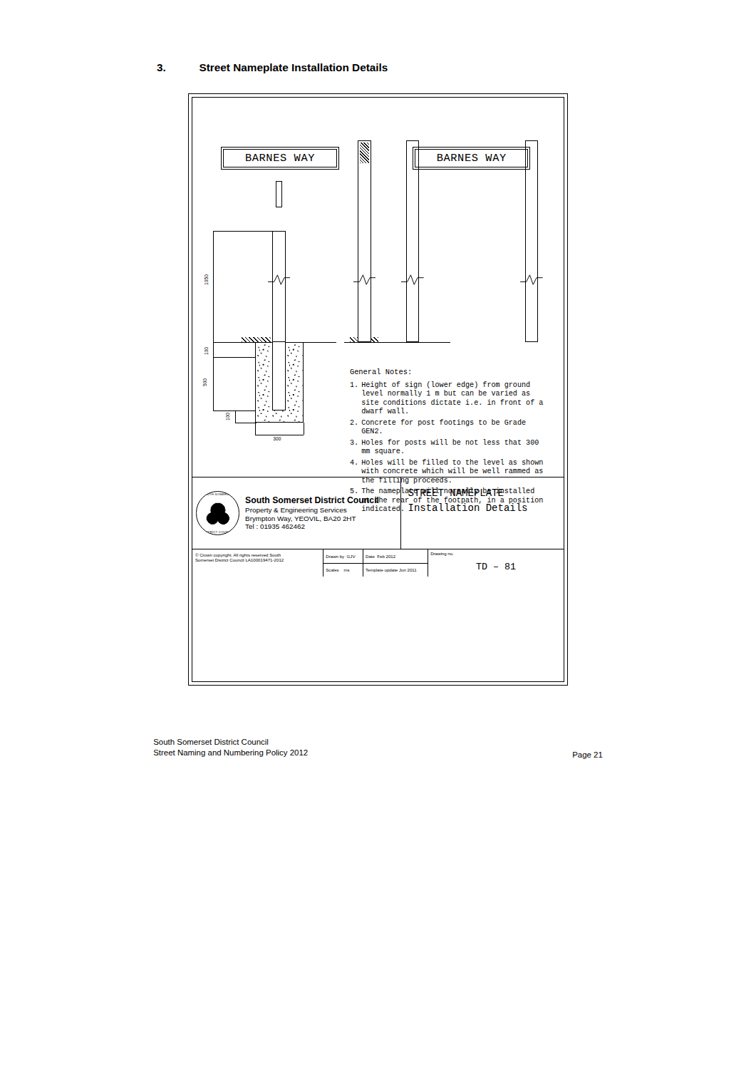3. Street Nameplate Installation Details
BARNES WAY
1050
100
500
100
300
BARNES WAY
General Notes:
1. Height of sign (lower edge) from ground level normally 1 m but can be varied as site conditions dictate i.e. in front of a dwarf wall.
2. Concrete for post footings to be Grade GEN2.
3. Holes for posts will be not less that 300 mm square.
4. Holes will be filled to the level as shown with concrete which will be well rammed as the filling proceeds.
5. The nameplate will normally be installed at the rear of the footpath, in a position indicated.
SOUTH SOMERSET
DISTRICT COUNCIL
South Somerset District Council
Property & Engineering Services
Brympton Way, YEOVIL, BA20 2HT
Tel : 01935 462462
STREET NAMEPLATE
Installation Details
© Crown copyright. All rights reserved South
Somerset District Council LA100019471-2012
Drawn by GJV
Scales ms
Date Feb 2012
Template update Jun 2011
Drawing no.
TD – 81
South Somerset District Council
Street Naming and Numbering Policy 2012
Page 21